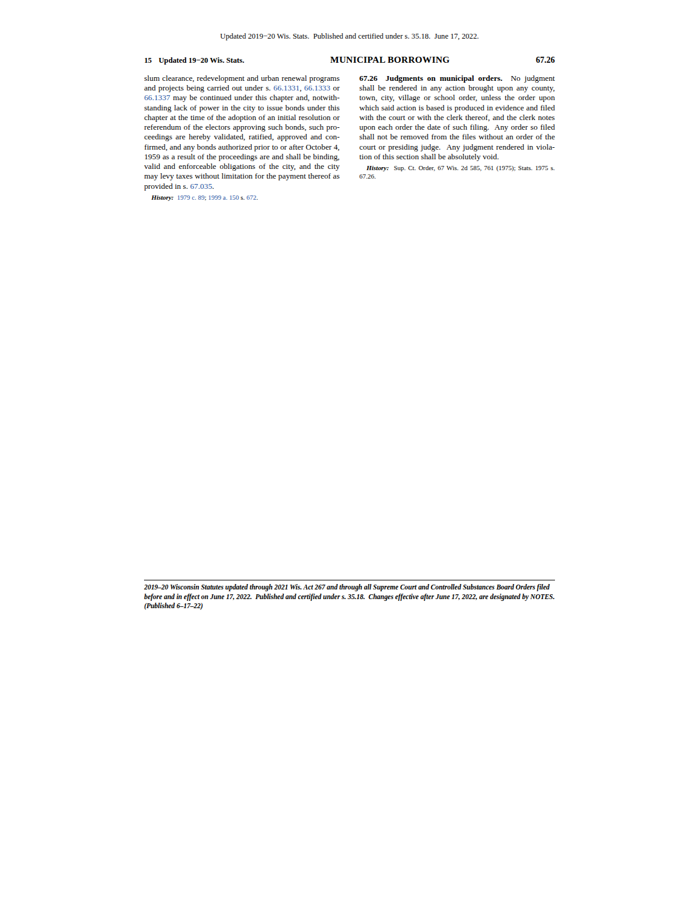Updated 2019−20 Wis. Stats. Published and certified under s. 35.18. June 17, 2022.
15 Updated 19−20 Wis. Stats.
MUNICIPAL BORROWING
67.26
slum clearance, redevelopment and urban renewal programs and projects being carried out under s. 66.1331, 66.1333 or 66.1337 may be continued under this chapter and, notwithstanding lack of power in the city to issue bonds under this chapter at the time of the adoption of an initial resolution or referendum of the electors approving such bonds, such proceedings are hereby validated, ratified, approved and confirmed, and any bonds authorized prior to or after October 4, 1959 as a result of the proceedings are and shall be binding, valid and enforceable obligations of the city, and the city may levy taxes without limitation for the payment thereof as provided in s. 67.035.
History: 1979 c. 89; 1999 a. 150 s. 672.
67.26 Judgments on municipal orders. No judgment shall be rendered in any action brought upon any county, town, city, village or school order, unless the order upon which said action is based is produced in evidence and filed with the court or with the clerk thereof, and the clerk notes upon each order the date of such filing. Any order so filed shall not be removed from the files without an order of the court or presiding judge. Any judgment rendered in violation of this section shall be absolutely void.
History: Sup. Ct. Order, 67 Wis. 2d 585, 761 (1975); Stats. 1975 s. 67.26.
2019–20 Wisconsin Statutes updated through 2021 Wis. Act 267 and through all Supreme Court and Controlled Substances Board Orders filed before and in effect on June 17, 2022. Published and certified under s. 35.18. Changes effective after June 17, 2022, are designated by NOTES. (Published 6–17–22)